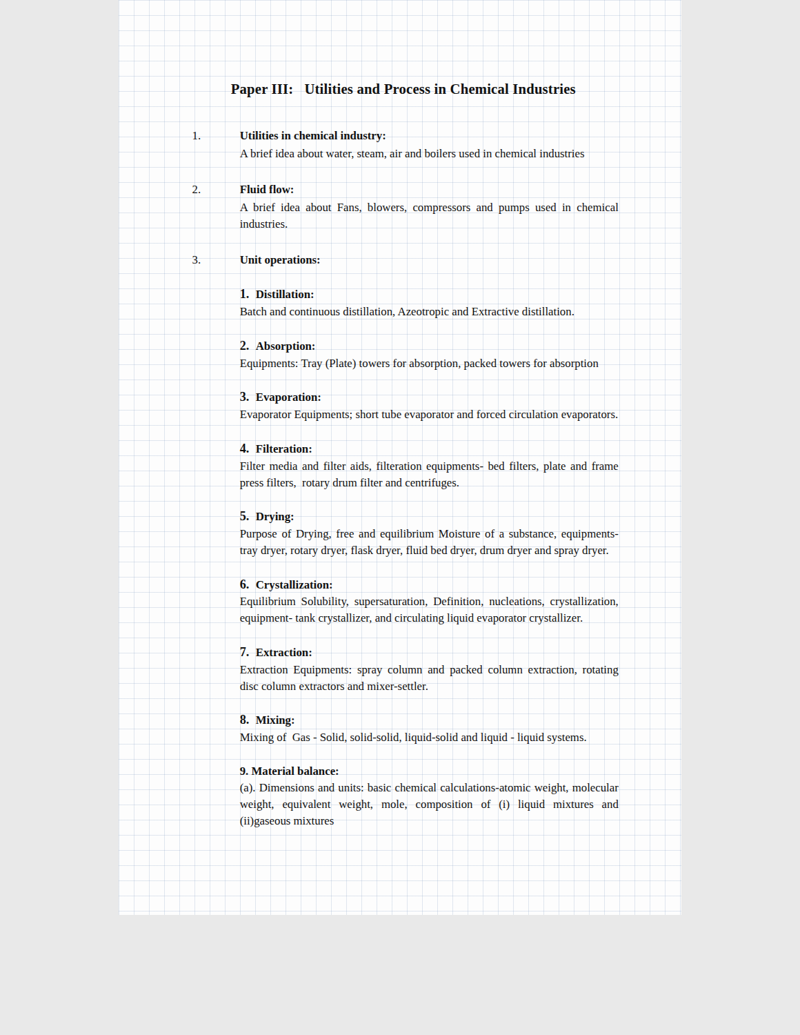Paper III: Utilities and Process in Chemical Industries
1.
Utilities in chemical industry:
A brief idea about water, steam, air and boilers used in chemical industries
2.
Fluid flow:
A brief idea about Fans, blowers, compressors and pumps used in chemical industries.
3.
Unit operations:
1. Distillation:
Batch and continuous distillation, Azeotropic and Extractive distillation.
2. Absorption:
Equipments: Tray (Plate) towers for absorption, packed towers for absorption
3. Evaporation:
Evaporator Equipments; short tube evaporator and forced circulation evaporators.
4. Filteration:
Filter media and filter aids, filteration equipments- bed filters, plate and frame press filters, rotary drum filter and centrifuges.
5. Drying:
Purpose of Drying, free and equilibrium Moisture of a substance, equipments- tray dryer, rotary dryer, flask dryer, fluid bed dryer, drum dryer and spray dryer.
6. Crystallization:
Equilibrium Solubility, supersaturation, Definition, nucleations, crystallization, equipment- tank crystallizer, and circulating liquid evaporator crystallizer.
7. Extraction:
Extraction Equipments: spray column and packed column extraction, rotating disc column extractors and mixer-settler.
8. Mixing:
Mixing of Gas - Solid, solid-solid, liquid-solid and liquid - liquid systems.
9. Material balance:
(a). Dimensions and units: basic chemical calculations-atomic weight, molecular weight, equivalent weight, mole, composition of (i) liquid mixtures and (ii)gaseous mixtures